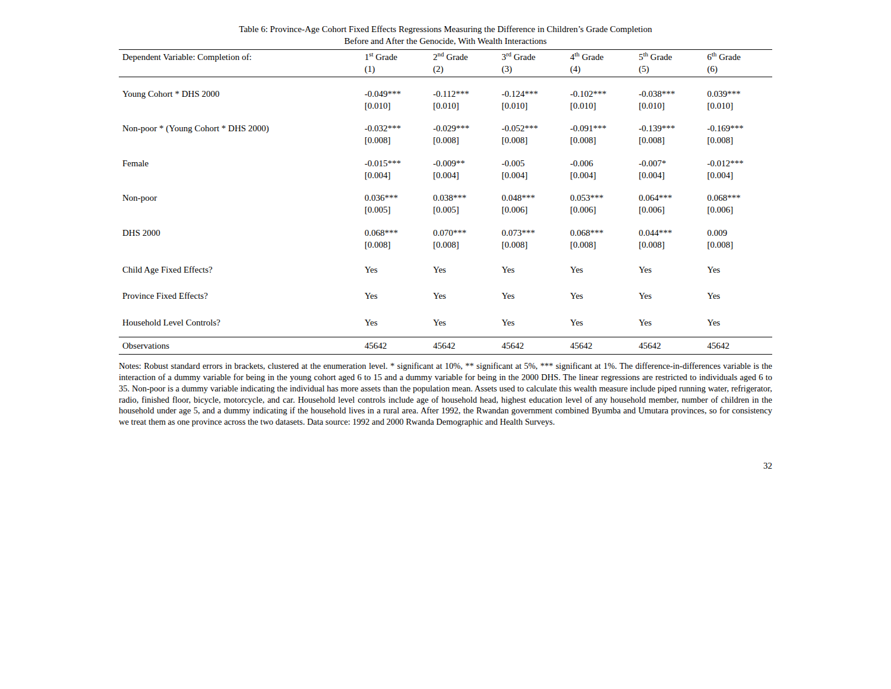Table 6: Province-Age Cohort Fixed Effects Regressions Measuring the Difference in Children’s Grade Completion
Before and After the Genocide, With Wealth Interactions
| Dependent Variable: Completion of: | 1 st Grade (1) | 2 nd Grade (2) | 3 rd Grade (3) | 4 th Grade (4) | 5 th Grade (5) | 6 th Grade (6) |
| --- | --- | --- | --- | --- | --- | --- |
| Young Cohort * DHS 2000 | -0.049*** | -0.112*** | -0.124*** | -0.102*** | -0.038*** | 0.039*** |
| | [0.010] | [0.010] | [0.010] | [0.010] | [0.010] | [0.010] |
| Non-poor * (Young Cohort * DHS 2000) | -0.032*** | -0.029*** | -0.052*** | -0.091*** | -0.139*** | -0.169*** |
| | [0.008] | [0.008] | [0.008] | [0.008] | [0.008] | [0.008] |
| Female | -0.015*** | -0.009** | -0.005 | -0.006 | -0.007* | -0.012*** |
| | [0.004] | [0.004] | [0.004] | [0.004] | [0.004] | [0.004] |
| Non-poor | 0.036*** | 0.038*** | 0.048*** | 0.053*** | 0.064*** | 0.068*** |
| | [0.005] | [0.005] | [0.006] | [0.006] | [0.006] | [0.006] |
| DHS 2000 | 0.068*** | 0.070*** | 0.073*** | 0.068*** | 0.044*** | 0.009 |
| | [0.008] | [0.008] | [0.008] | [0.008] | [0.008] | [0.008] |
| Child Age Fixed Effects? | Yes | Yes | Yes | Yes | Yes | Yes |
| Province Fixed Effects? | Yes | Yes | Yes | Yes | Yes | Yes |
| Household Level Controls? | Yes | Yes | Yes | Yes | Yes | Yes |
| Observations | 45642 | 45642 | 45642 | 45642 | 45642 | 45642 |
Notes: Robust standard errors in brackets, clustered at the enumeration level. * significant at 10%, ** significant at 5%, *** significant at 1%. The difference-in-differences variable is the interaction of a dummy variable for being in the young cohort aged 6 to 15 and a dummy variable for being in the 2000 DHS. The linear regressions are restricted to individuals aged 6 to 35. Non-poor is a dummy variable indicating the individual has more assets than the population mean. Assets used to calculate this wealth measure include piped running water, refrigerator, radio, finished floor, bicycle, motorcycle, and car. Household level controls include age of household head, highest education level of any household member, number of children in the household under age 5, and a dummy indicating if the household lives in a rural area. After 1992, the Rwandan government combined Byumba and Umutara provinces, so for consistency we treat them as one province across the two datasets. Data source: 1992 and 2000 Rwanda Demographic and Health Surveys.
32